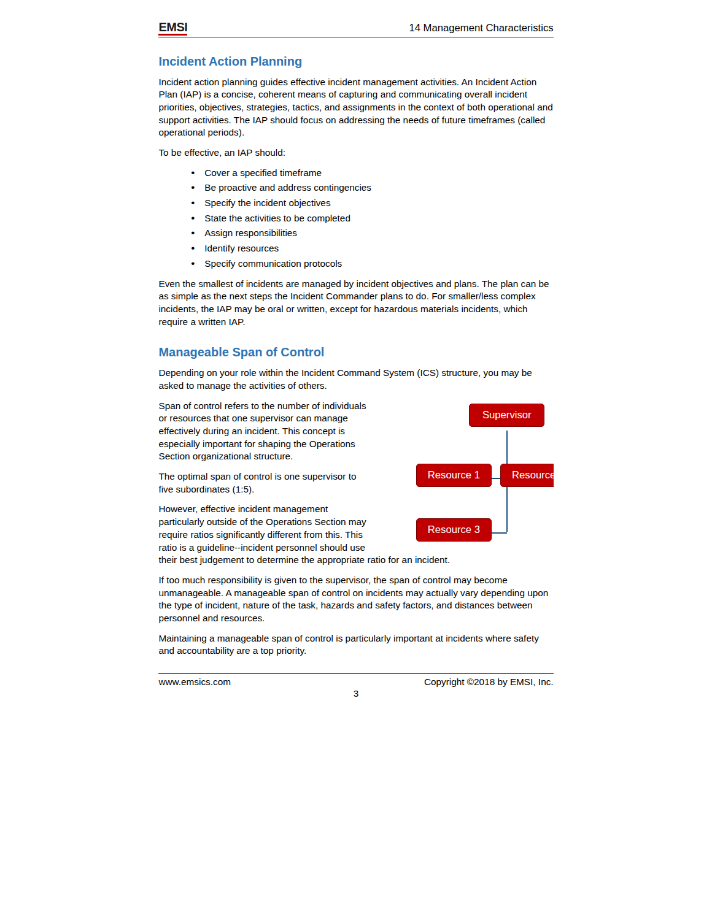EMSI
14 Management Characteristics
Incident Action Planning
Incident action planning guides effective incident management activities. An Incident Action Plan (IAP) is a concise, coherent means of capturing and communicating overall incident priorities, objectives, strategies, tactics, and assignments in the context of both operational and support activities. The IAP should focus on addressing the needs of future timeframes (called operational periods).
To be effective, an IAP should:
Cover a specified timeframe
Be proactive and address contingencies
Specify the incident objectives
State the activities to be completed
Assign responsibilities
Identify resources
Specify communication protocols
Even the smallest of incidents are managed by incident objectives and plans. The plan can be as simple as the next steps the Incident Commander plans to do. For smaller/less complex incidents, the IAP may be oral or written, except for hazardous materials incidents, which require a written IAP.
Manageable Span of Control
Depending on your role within the Incident Command System (ICS) structure, you may be asked to manage the activities of others.
Supervisor
Resource 1
Resource 2
Resource 3
Span of control refers to the number of individuals or resources that one supervisor can manage effectively during an incident. This concept is especially important for shaping the Operations Section organizational structure.
The optimal span of control is one supervisor to five subordinates (1:5).
However, effective incident management particularly outside of the Operations Section may require ratios significantly different from this. This ratio is a guideline--incident personnel should use their best judgement to determine the appropriate ratio for an incident.
If too much responsibility is given to the supervisor, the span of control may become unmanageable. A manageable span of control on incidents may actually vary depending upon the type of incident, nature of the task, hazards and safety factors, and distances between personnel and resources.
Maintaining a manageable span of control is particularly important at incidents where safety and accountability are a top priority.
www.emsics.com Copyright ©2018 by EMSI, Inc.
3